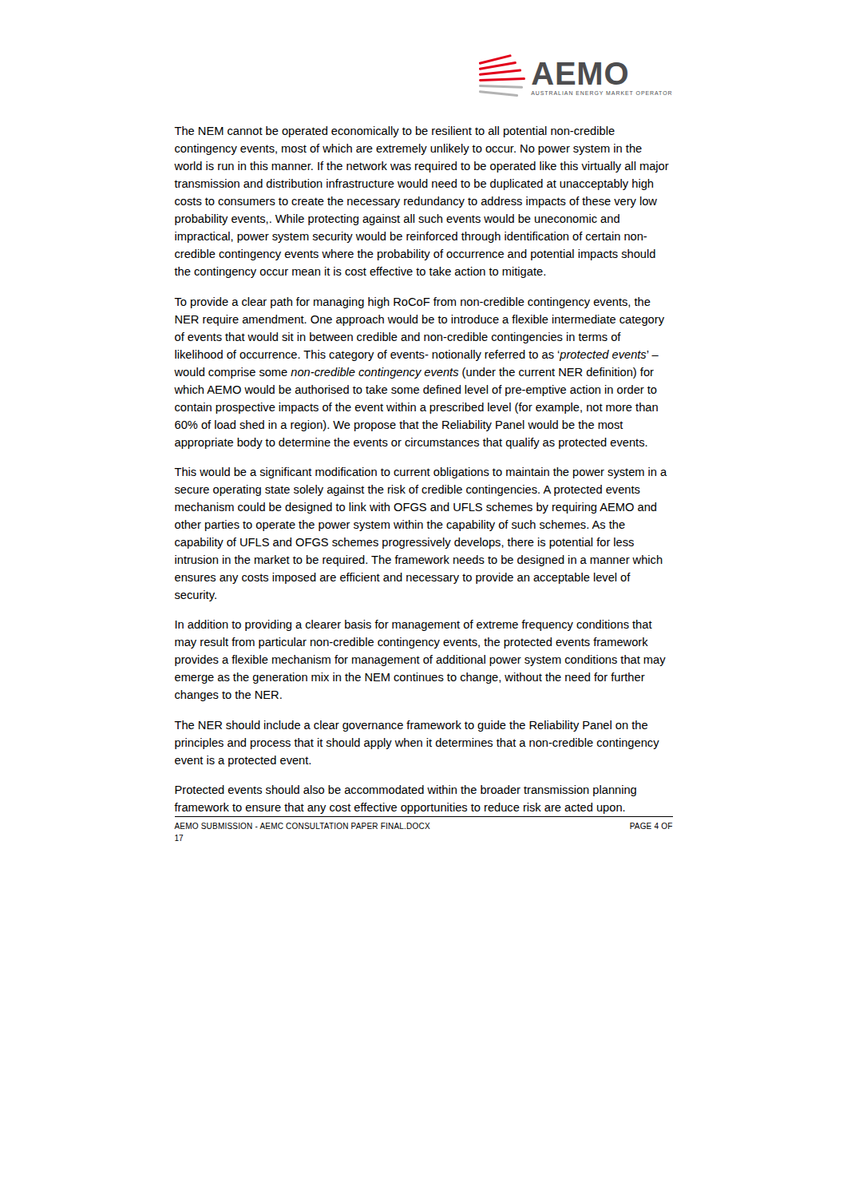AEMO
Australian Energy Market Operator
The NEM cannot be operated economically to be resilient to all potential non-credible contingency events, most of which are extremely unlikely to occur. No power system in the world is run in this manner. If the network was required to be operated like this virtually all major transmission and distribution infrastructure would need to be duplicated at unacceptably high costs to consumers to create the necessary redundancy to address impacts of these very low probability events,. While protecting against all such events would be uneconomic and impractical, power system security would be reinforced through identification of certain non-credible contingency events where the probability of occurrence and potential impacts should the contingency occur mean it is cost effective to take action to mitigate.
To provide a clear path for managing high RoCoF from non-credible contingency events, the NER require amendment. One approach would be to introduce a flexible intermediate category of events that would sit in between credible and non-credible contingencies in terms of likelihood of occurrence. This category of events- notionally referred to as ‘protected events’ – would comprise some non-credible contingency events (under the current NER definition) for which AEMO would be authorised to take some defined level of pre-emptive action in order to contain prospective impacts of the event within a prescribed level (for example, not more than 60% of load shed in a region). We propose that the Reliability Panel would be the most appropriate body to determine the events or circumstances that qualify as protected events.
This would be a significant modification to current obligations to maintain the power system in a secure operating state solely against the risk of credible contingencies. A protected events mechanism could be designed to link with OFGS and UFLS schemes by requiring AEMO and other parties to operate the power system within the capability of such schemes. As the capability of UFLS and OFGS schemes progressively develops, there is potential for less intrusion in the market to be required. The framework needs to be designed in a manner which ensures any costs imposed are efficient and necessary to provide an acceptable level of security.
In addition to providing a clearer basis for management of extreme frequency conditions that may result from particular non-credible contingency events, the protected events framework provides a flexible mechanism for management of additional power system conditions that may emerge as the generation mix in the NEM continues to change, without the need for further changes to the NER.
The NER should include a clear governance framework to guide the Reliability Panel on the principles and process that it should apply when it determines that a non-credible contingency event is a protected event.
Protected events should also be accommodated within the broader transmission planning framework to ensure that any cost effective opportunities to reduce risk are acted upon.
AEMO Submission - AEMC Consultation Paper Final.docx
Page 4 of
17